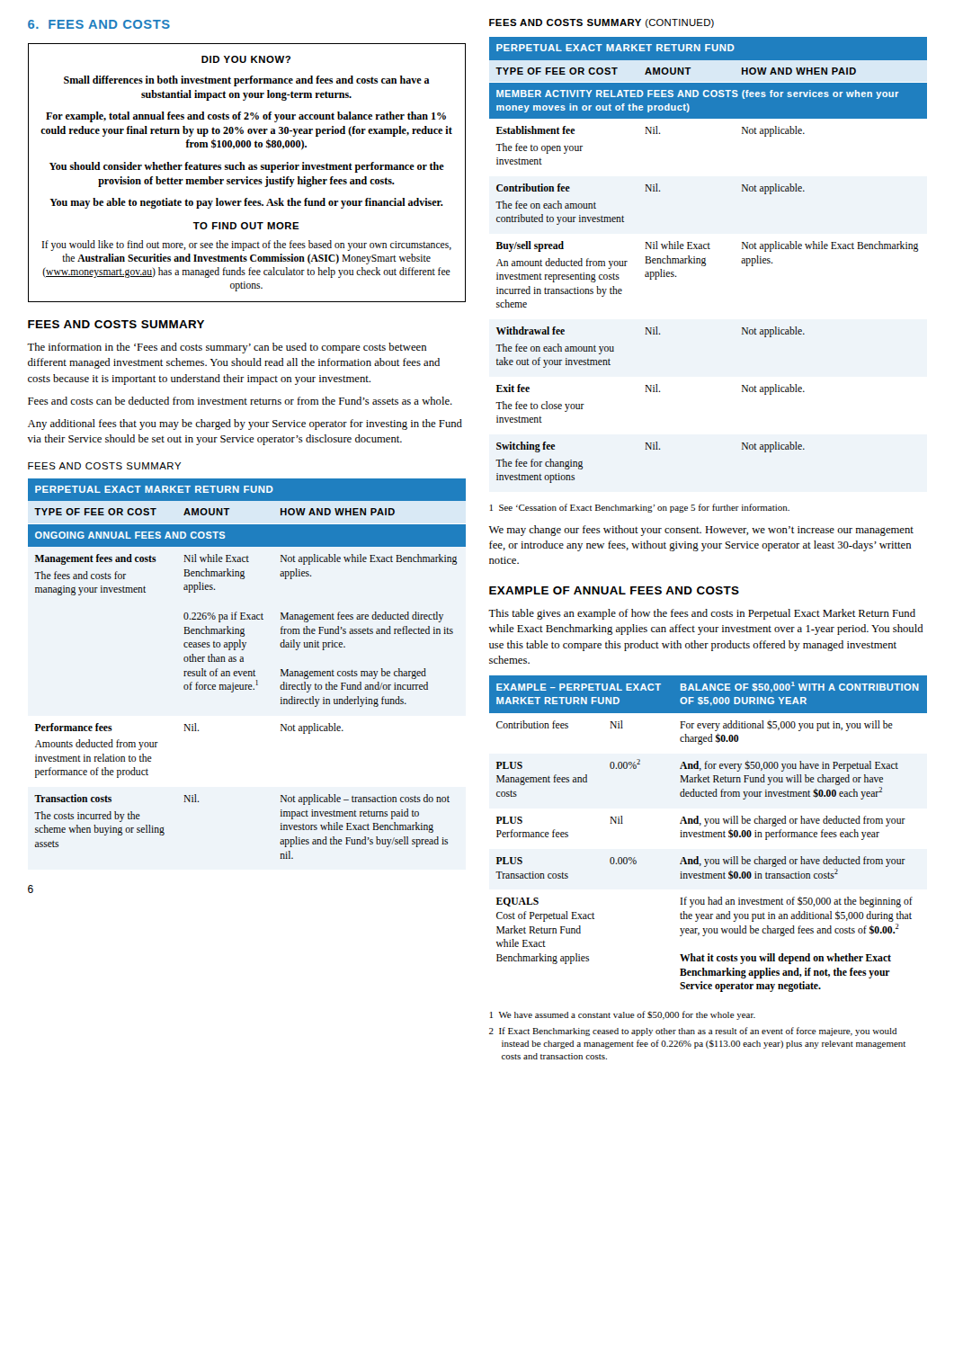6. FEES AND COSTS
DID YOU KNOW?
Small differences in both investment performance and fees and costs can have a substantial impact on your long-term returns.
For example, total annual fees and costs of 2% of your account balance rather than 1% could reduce your final return by up to 20% over a 30-year period (for example, reduce it from $100,000 to $80,000).
You should consider whether features such as superior investment performance or the provision of better member services justify higher fees and costs.
You may be able to negotiate to pay lower fees. Ask the fund or your financial adviser.
TO FIND OUT MORE
If you would like to find out more, or see the impact of the fees based on your own circumstances, the Australian Securities and Investments Commission (ASIC) MoneySmart website (www.moneysmart.gov.au) has a managed funds fee calculator to help you check out different fee options.
FEES AND COSTS SUMMARY
The information in the ‘Fees and costs summary’ can be used to compare costs between different managed investment schemes. You should read all the information about fees and costs because it is important to understand their impact on your investment.
Fees and costs can be deducted from investment returns or from the Fund’s assets as a whole.
Any additional fees that you may be charged by your Service operator for investing in the Fund via their Service should be set out in your Service operator’s disclosure document.
FEES AND COSTS SUMMARY
| PERPETUAL EXACT MARKET RETURN FUND |
| --- |
| TYPE OF FEE OR COST | AMOUNT | HOW AND WHEN PAID |
| ONGOING ANNUAL FEES AND COSTS |
| Management fees and costs The fees and costs for managing your investment | Nil while Exact Benchmarking applies. | Not applicable while Exact Benchmarking applies. |
| | 0.226% pa if Exact Benchmarking ceases to apply other than as a result of an event of force majeure. 1 | Management fees are deducted directly from the Fund’s assets and reflected in its daily unit price. Management costs may be charged directly to the Fund and/or incurred indirectly in underlying funds. |
| Performance fees Amounts deducted from your investment in relation to the performance of the product | Nil. | Not applicable. |
| Transaction costs The costs incurred by the scheme when buying or selling assets | Nil. | Not applicable – transaction costs do not impact investment returns paid to investors while Exact Benchmarking applies and the Fund’s buy/sell spread is nil. |
6
FEES AND COSTS SUMMARY (CONTINUED)
| PERPETUAL EXACT MARKET RETURN FUND |
| --- |
| TYPE OF FEE OR COST | AMOUNT | HOW AND WHEN PAID |
| MEMBER ACTIVITY RELATED FEES AND COSTS (fees for services or when your money moves in or out of the product) |
| Establishment fee The fee to open your investment | Nil. | Not applicable. |
| Contribution fee The fee on each amount contributed to your investment | Nil. | Not applicable. |
| Buy/sell spread An amount deducted from your investment representing costs incurred in transactions by the scheme | Nil while Exact Benchmarking applies. | Not applicable while Exact Benchmarking applies. |
| Withdrawal fee The fee on each amount you take out of your investment | Nil. | Not applicable. |
| Exit fee The fee to close your investment | Nil. | Not applicable. |
| Switching fee The fee for changing investment options | Nil. | Not applicable. |
1 See ‘Cessation of Exact Benchmarking’ on page 5 for further information.
We may change our fees without your consent. However, we won’t increase our management fee, or introduce any new fees, without giving your Service operator at least 30-days’ written notice.
EXAMPLE OF ANNUAL FEES AND COSTS
This table gives an example of how the fees and costs in Perpetual Exact Market Return Fund while Exact Benchmarking applies can affect your investment over a 1-year period. You should use this table to compare this product with other products offered by managed investment schemes.
| EXAMPLE – PERPETUAL EXACT MARKET RETURN FUND | BALANCE OF $50,000 1 WITH A CONTRIBUTION OF $5,000 DURING YEAR |
| --- | --- |
| Contribution fees | Nil | For every additional $5,000 you put in, you will be charged $0.00 |
| PLUS Management fees and costs | 0.00% 2 | And , for every $50,000 you have in Perpetual Exact Market Return Fund you will be charged or have deducted from your investment $0.00 each year 2 |
| PLUS Performance fees | Nil | And , you will be charged or have deducted from your investment $0.00 in performance fees each year |
| PLUS Transaction costs | 0.00% | And , you will be charged or have deducted from your investment $0.00 in transaction costs 2 |
| EQUALS Cost of Perpetual Exact Market Return Fund while Exact Benchmarking applies | | If you had an investment of $50,000 at the beginning of the year and you put in an additional $5,000 during that year, you would be charged fees and costs of $0.00. 2 What it costs you will depend on whether Exact Benchmarking applies and, if not, the fees your Service operator may negotiate. |
1 We have assumed a constant value of $50,000 for the whole year.
2 If Exact Benchmarking ceased to apply other than as a result of an event of force majeure, you would instead be charged a management fee of 0.226% pa ($113.00 each year) plus any relevant management costs and transaction costs.